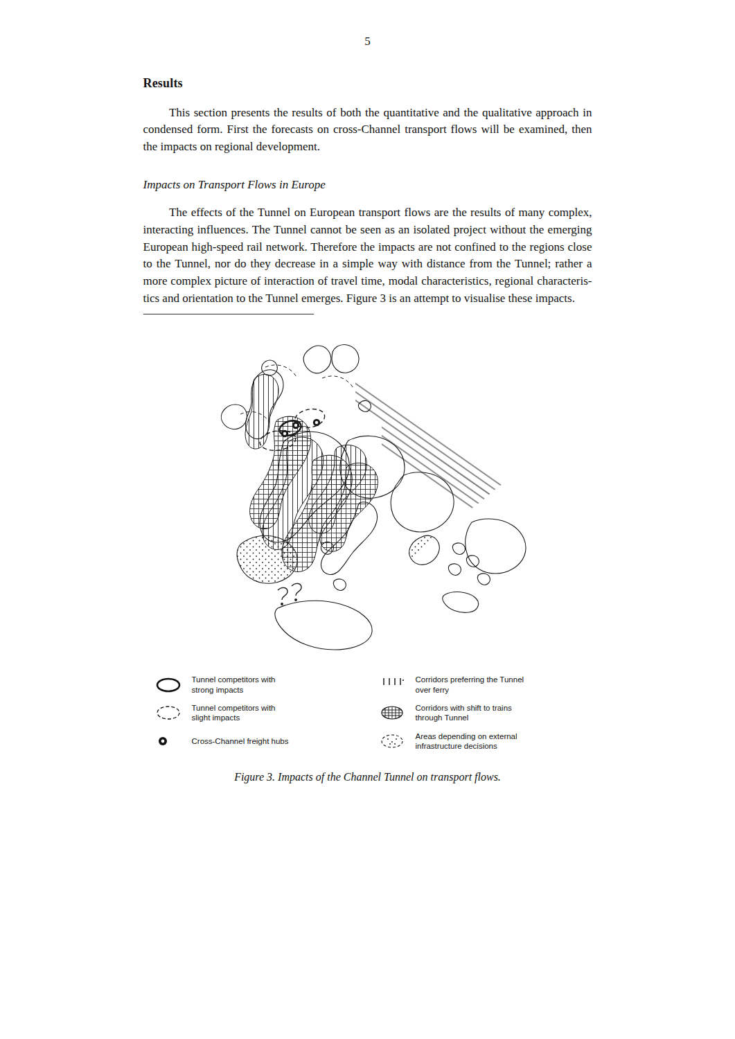5
Results
This section presents the results of both the quantitative and the qualitative approach in condensed form. First the forecasts on cross-Channel transport flows will be examined, then the impacts on regional development.
Impacts on Transport Flows in Europe
The effects of the Tunnel on European transport flows are the results of many complex, interacting influences. The Tunnel cannot be seen as an isolated project without the emerging European high-speed rail network. Therefore the impacts are not confined to the regions close to the Tunnel, nor do they decrease in a simple way with distance from the Tunnel; rather a more complex picture of interaction of travel time, modal characteristics, regional characteristics and orientation to the Tunnel emerges. Figure 3 is an attempt to visualise these impacts.
Tunnel competitors with
strong impacts
Corridors preferring the Tunnel
over ferry
Tunnel competitors with
slight impacts
Corridors with shift to trains
through Tunnel
Cross-Channel freight hubs
Areas depending on external
infrastructure decisions
Figure 3. Impacts of the Channel Tunnel on transport flows.